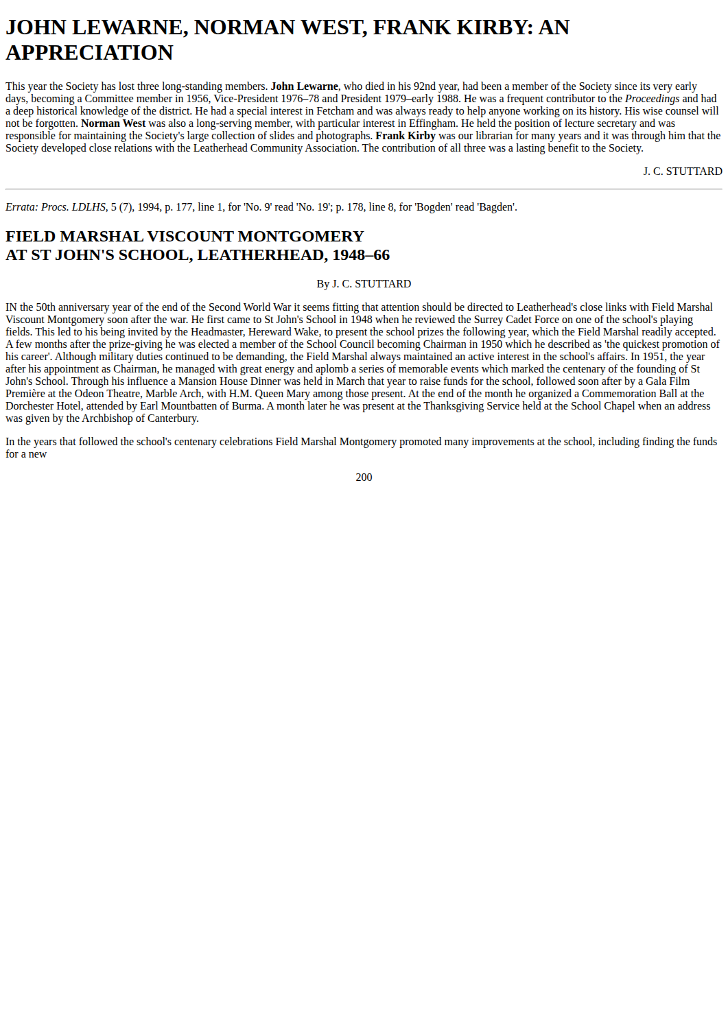JOHN LEWARNE, NORMAN WEST, FRANK KIRBY: AN APPRECIATION
This year the Society has lost three long-standing members. John Lewarne, who died in his 92nd year, had been a member of the Society since its very early days, becoming a Committee member in 1956, Vice-President 1976–78 and President 1979–early 1988. He was a frequent contributor to the Proceedings and had a deep historical knowledge of the district. He had a special interest in Fetcham and was always ready to help anyone working on its history. His wise counsel will not be forgotten. Norman West was also a long-serving member, with particular interest in Effingham. He held the position of lecture secretary and was responsible for maintaining the Society's large collection of slides and photographs. Frank Kirby was our librarian for many years and it was through him that the Society developed close relations with the Leatherhead Community Association. The contribution of all three was a lasting benefit to the Society.
J. C. STUTTARD
Errata: Procs. LDLHS, 5 (7), 1994, p. 177, line 1, for 'No. 9' read 'No. 19'; p. 178, line 8, for 'Bogden' read 'Bagden'.
FIELD MARSHAL VISCOUNT MONTGOMERY
AT ST JOHN'S SCHOOL, LEATHERHEAD, 1948–66
By J. C. STUTTARD
IN the 50th anniversary year of the end of the Second World War it seems fitting that attention should be directed to Leatherhead's close links with Field Marshal Viscount Montgomery soon after the war. He first came to St John's School in 1948 when he reviewed the Surrey Cadet Force on one of the school's playing fields. This led to his being invited by the Headmaster, Hereward Wake, to present the school prizes the following year, which the Field Marshal readily accepted. A few months after the prize-giving he was elected a member of the School Council becoming Chairman in 1950 which he described as 'the quickest promotion of his career'. Although military duties continued to be demanding, the Field Marshal always maintained an active interest in the school's affairs. In 1951, the year after his appointment as Chairman, he managed with great energy and aplomb a series of memorable events which marked the centenary of the founding of St John's School. Through his influence a Mansion House Dinner was held in March that year to raise funds for the school, followed soon after by a Gala Film Première at the Odeon Theatre, Marble Arch, with H.M. Queen Mary among those present. At the end of the month he organized a Commemoration Ball at the Dorchester Hotel, attended by Earl Mountbatten of Burma. A month later he was present at the Thanksgiving Service held at the School Chapel when an address was given by the Archbishop of Canterbury.
In the years that followed the school's centenary celebrations Field Marshal Montgomery promoted many improvements at the school, including finding the funds for a new
200